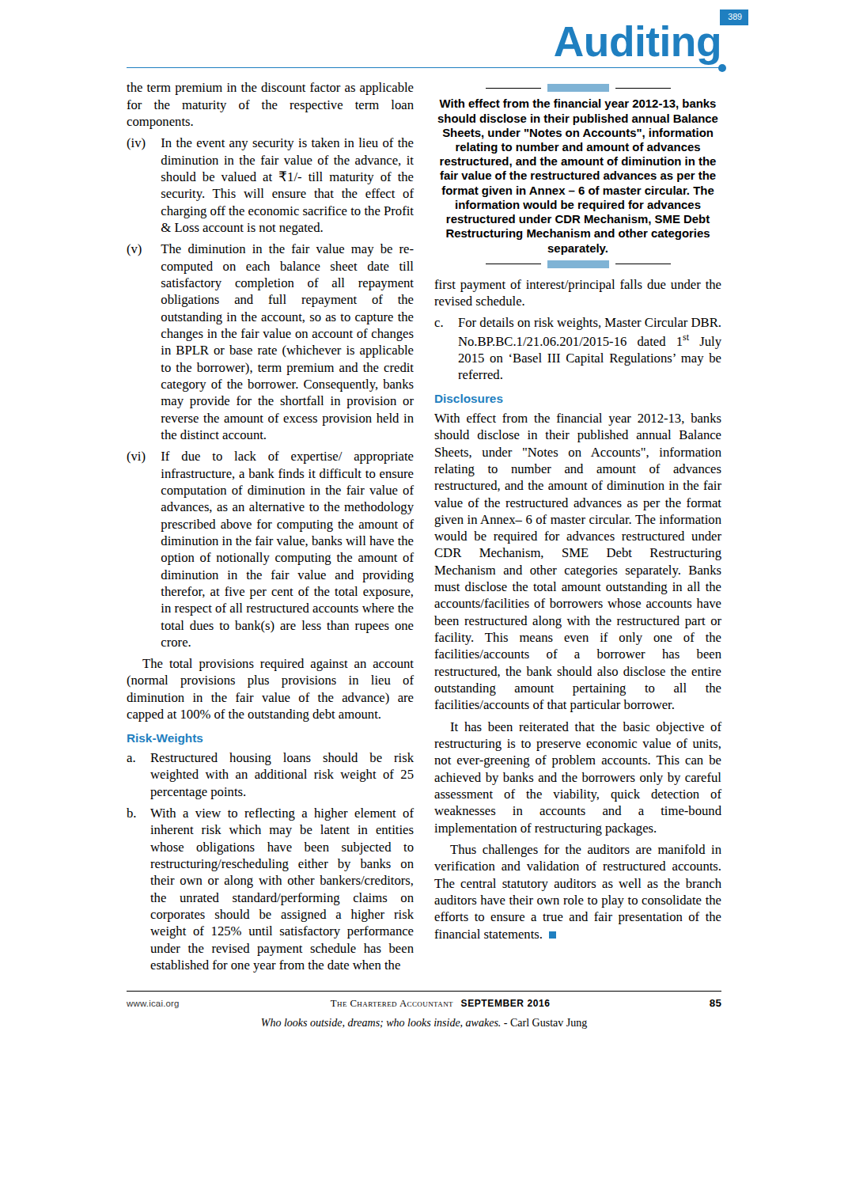389
Auditing
the term premium in the discount factor as applicable for the maturity of the respective term loan components.
(iv) In the event any security is taken in lieu of the diminution in the fair value of the advance, it should be valued at ₹1/- till maturity of the security. This will ensure that the effect of charging off the economic sacrifice to the Profit & Loss account is not negated.
(v) The diminution in the fair value may be re-computed on each balance sheet date till satisfactory completion of all repayment obligations and full repayment of the outstanding in the account, so as to capture the changes in the fair value on account of changes in BPLR or base rate (whichever is applicable to the borrower), term premium and the credit category of the borrower. Consequently, banks may provide for the shortfall in provision or reverse the amount of excess provision held in the distinct account.
(vi) If due to lack of expertise/ appropriate infrastructure, a bank finds it difficult to ensure computation of diminution in the fair value of advances, as an alternative to the methodology prescribed above for computing the amount of diminution in the fair value, banks will have the option of notionally computing the amount of diminution in the fair value and providing therefor, at five per cent of the total exposure, in respect of all restructured accounts where the total dues to bank(s) are less than rupees one crore.
The total provisions required against an account (normal provisions plus provisions in lieu of diminution in the fair value of the advance) are capped at 100% of the outstanding debt amount.
Risk-Weights
a. Restructured housing loans should be risk weighted with an additional risk weight of 25 percentage points.
b. With a view to reflecting a higher element of inherent risk which may be latent in entities whose obligations have been subjected to restructuring/rescheduling either by banks on their own or along with other bankers/creditors, the unrated standard/performing claims on corporates should be assigned a higher risk weight of 125% until satisfactory performance under the revised payment schedule has been established for one year from the date when the
With effect from the financial year 2012-13, banks should disclose in their published annual Balance Sheets, under "Notes on Accounts", information relating to number and amount of advances restructured, and the amount of diminution in the fair value of the restructured advances as per the format given in Annex – 6 of master circular. The information would be required for advances restructured under CDR Mechanism, SME Debt Restructuring Mechanism and other categories separately.
first payment of interest/principal falls due under the revised schedule.
c. For details on risk weights, Master Circular DBR. No.BP.BC.1/21.06.201/2015-16 dated 1st July 2015 on ‘Basel III Capital Regulations’ may be referred.
Disclosures
With effect from the financial year 2012-13, banks should disclose in their published annual Balance Sheets, under "Notes on Accounts", information relating to number and amount of advances restructured, and the amount of diminution in the fair value of the restructured advances as per the format given in Annex– 6 of master circular. The information would be required for advances restructured under CDR Mechanism, SME Debt Restructuring Mechanism and other categories separately. Banks must disclose the total amount outstanding in all the accounts/facilities of borrowers whose accounts have been restructured along with the restructured part or facility. This means even if only one of the facilities/accounts of a borrower has been restructured, the bank should also disclose the entire outstanding amount pertaining to all the facilities/accounts of that particular borrower.
It has been reiterated that the basic objective of restructuring is to preserve economic value of units, not ever-greening of problem accounts. This can be achieved by banks and the borrowers only by careful assessment of the viability, quick detection of weaknesses in accounts and a time-bound implementation of restructuring packages.
Thus challenges for the auditors are manifold in verification and validation of restructured accounts. The central statutory auditors as well as the branch auditors have their own role to play to consolidate the efforts to ensure a true and fair presentation of the financial statements.
www.icai.org
The Chartered Accountant SEPTEMBER 2016
85
Who looks outside, dreams; who looks inside, awakes. - Carl Gustav Jung